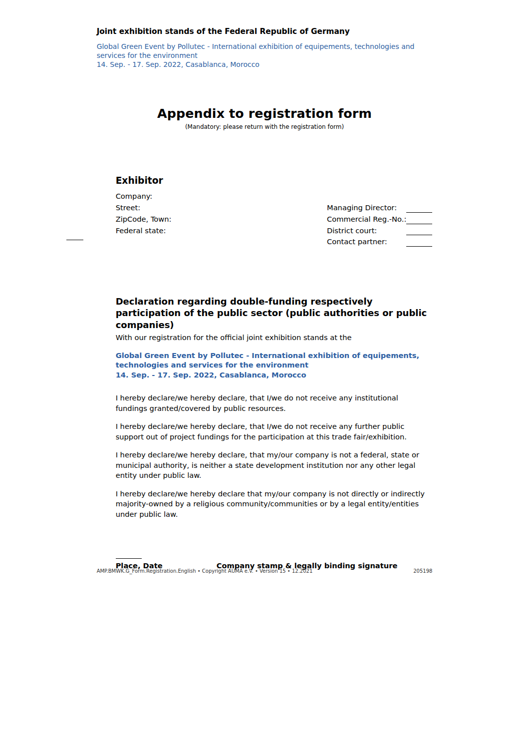Joint exhibition stands of the Federal Republic of Germany
Global Green Event by Pollutec - International exhibition of equipements, technologies and services for the environment
14. Sep. - 17. Sep. 2022, Casablanca, Morocco
Appendix to registration form
(Mandatory: please return with the registration form)
Exhibitor
| Company: | | | |
| Street: | | Managing Director: | |
| ZipCode, Town: | | Commercial Reg.-No.: | |
| Federal state: | | District court: | |
| | | Contact partner: | |
Declaration regarding double-funding respectively participation of the public sector (public authorities or public companies)
With our registration for the official joint exhibition stands at the
Global Green Event by Pollutec - International exhibition of equipements, technologies and services for the environment
14. Sep. - 17. Sep. 2022, Casablanca, Morocco
I hereby declare/we hereby declare, that I/we do not receive any institutional fundings granted/covered by public resources.
I hereby declare/we hereby declare, that I/we do not receive any further public support out of project fundings for the participation at this trade fair/exhibition.
I hereby declare/we hereby declare, that my/our company is not a federal, state or municipal authority, is neither a state development institution nor any other legal entity under public law.
I hereby declare/we hereby declare that my/our company is not directly or indirectly majority-owned by a religious community/communities or by a legal entity/entities under public law.
Place, Date
Company stamp & legally binding signature
AMP.BMWK.G_Form.Registration.English • Copyright AUMA e.V. • Version 15 • 12.2021
205198